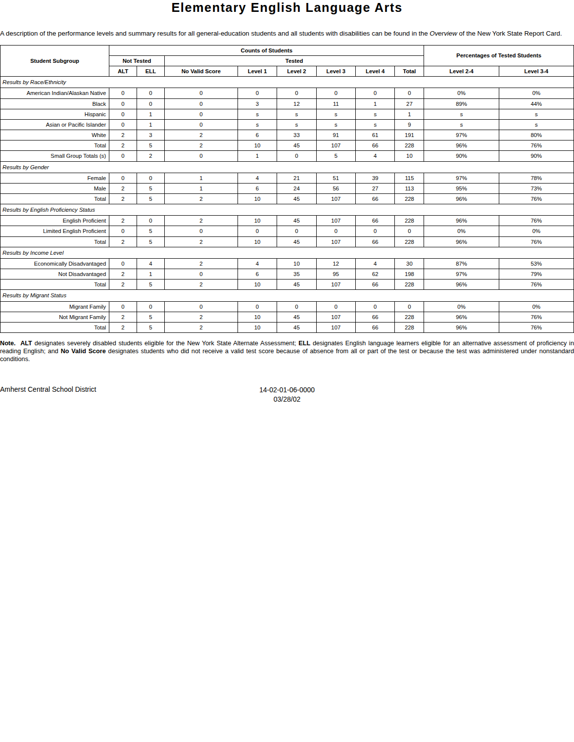Elementary English Language Arts
A description of the performance levels and summary results for all general-education students and all students with disabilities can be found in the Overview of the New York State Report Card.
| Student Subgroup | Counts of Students | Percentages of Tested Students |
| --- | --- | --- |
| Not Tested | Tested |
| ALT | ELL | No Valid Score | Level 1 | Level 2 | Level 3 | Level 4 | Total | Level 2-4 | Level 3-4 |
| Results by Race/Ethnicity |
| American Indian/Alaskan Native | 0 | 0 | 0 | 0 | 0 | 0 | 0 | 0 | 0% | 0% |
| Black | 0 | 0 | 0 | 3 | 12 | 11 | 1 | 27 | 89% | 44% |
| Hispanic | 0 | 1 | 0 | s | s | s | s | 1 | s | s |
| Asian or Pacific Islander | 0 | 1 | 0 | s | s | s | s | 9 | s | s |
| White | 2 | 3 | 2 | 6 | 33 | 91 | 61 | 191 | 97% | 80% |
| Total | 2 | 5 | 2 | 10 | 45 | 107 | 66 | 228 | 96% | 76% |
| Small Group Totals (s) | 0 | 2 | 0 | 1 | 0 | 5 | 4 | 10 | 90% | 90% |
| Results by Gender |
| Female | 0 | 0 | 1 | 4 | 21 | 51 | 39 | 115 | 97% | 78% |
| Male | 2 | 5 | 1 | 6 | 24 | 56 | 27 | 113 | 95% | 73% |
| Total | 2 | 5 | 2 | 10 | 45 | 107 | 66 | 228 | 96% | 76% |
| Results by English Proficiency Status |
| English Proficient | 2 | 0 | 2 | 10 | 45 | 107 | 66 | 228 | 96% | 76% |
| Limited English Proficient | 0 | 5 | 0 | 0 | 0 | 0 | 0 | 0 | 0% | 0% |
| Total | 2 | 5 | 2 | 10 | 45 | 107 | 66 | 228 | 96% | 76% |
| Results by Income Level |
| Economically Disadvantaged | 0 | 4 | 2 | 4 | 10 | 12 | 4 | 30 | 87% | 53% |
| Not Disadvantaged | 2 | 1 | 0 | 6 | 35 | 95 | 62 | 198 | 97% | 79% |
| Total | 2 | 5 | 2 | 10 | 45 | 107 | 66 | 228 | 96% | 76% |
| Results by Migrant Status |
| Migrant Family | 0 | 0 | 0 | 0 | 0 | 0 | 0 | 0 | 0% | 0% |
| Not Migrant Family | 2 | 5 | 2 | 10 | 45 | 107 | 66 | 228 | 96% | 76% |
| Total | 2 | 5 | 2 | 10 | 45 | 107 | 66 | 228 | 96% | 76% |
Note. ALT designates severely disabled students eligible for the New York State Alternate Assessment; ELL designates English language learners eligible for an alternative assessment of proficiency in reading English; and No Valid Score designates students who did not receive a valid test score because of absence from all or part of the test or because the test was administered under nonstandard conditions.
Amherst Central School District
14-02-01-06-0000
03/28/02